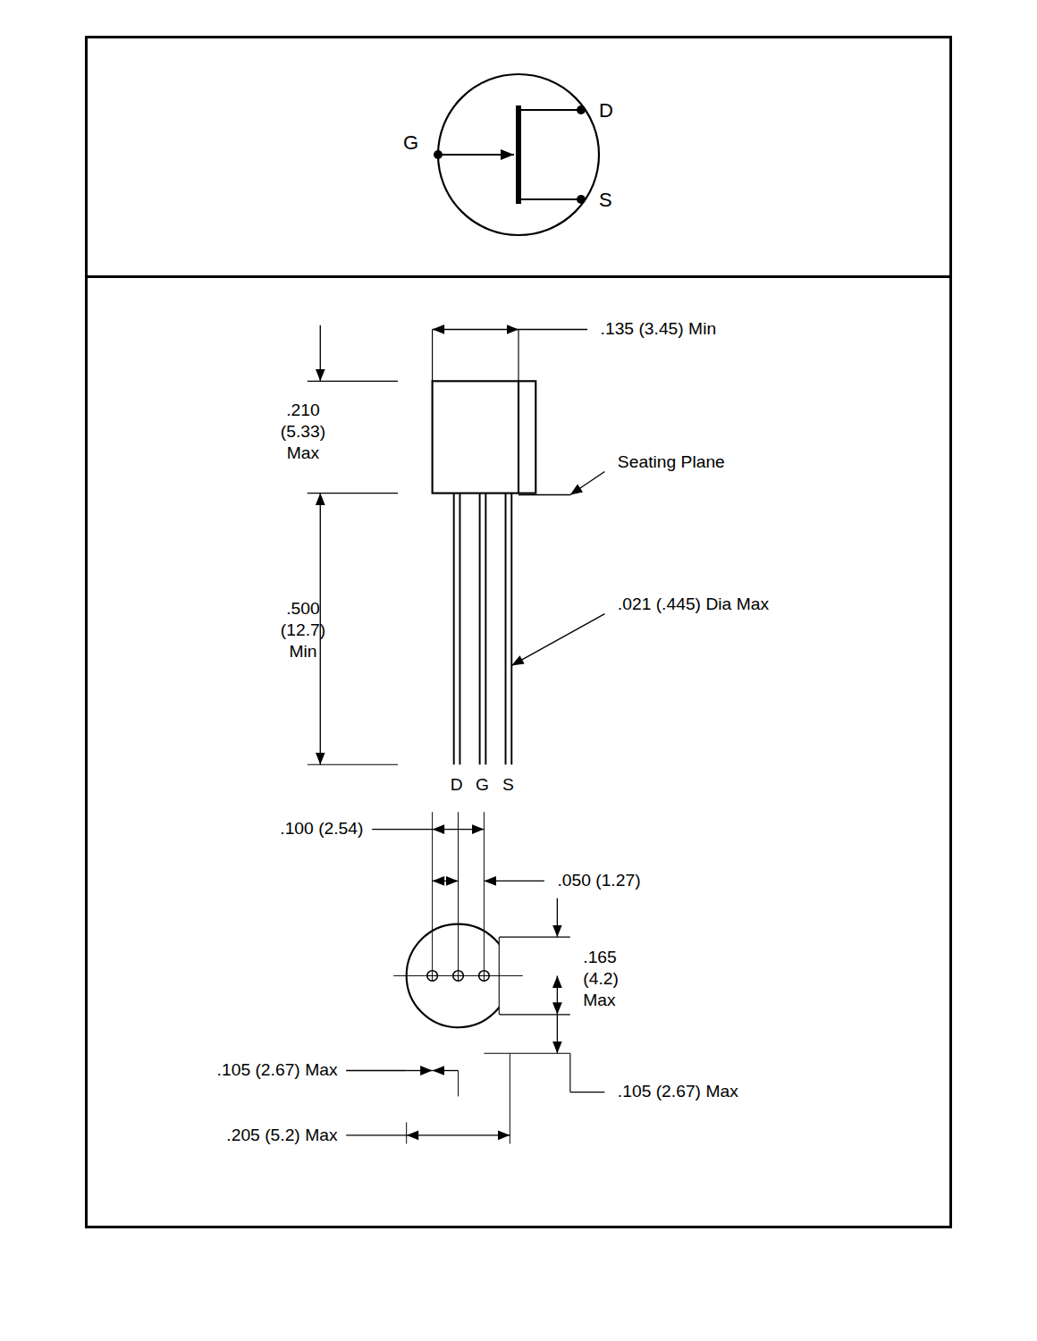G D S
D G S ===== .135 (3.45) Min (top width dimension) ===== .135 (3.45) Min ===== .210 (5.33) Max (body height) ===== .210 (5.33) Max ===== .500 (12.7) Min (lead length) ===== .500 (12.7) Min Seating Plane .021 (.445) Dia Max .100 (2.54) .050 (1.27) ===== .165 (4.2) Max (vertical, right side) ===== .165 (4.2) Max ===== .105 (2.67) Max (left) ===== .105 (2.67) Max ===== .105 (2.67) Max (right) ===== .105 (2.67) Max ===== .205 (5.2) Max (overall width) ===== .205 (5.2) Max